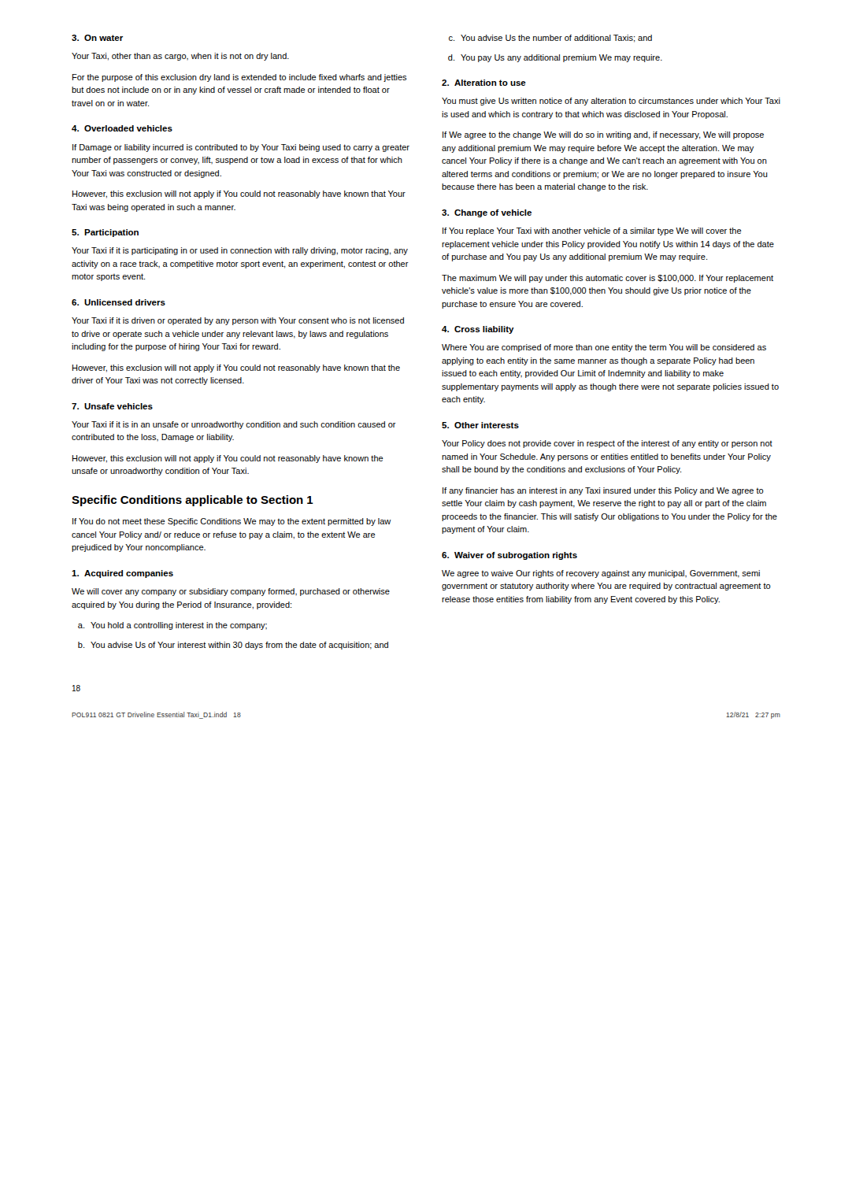3. On water
Your Taxi, other than as cargo, when it is not on dry land.
For the purpose of this exclusion dry land is extended to include fixed wharfs and jetties but does not include on or in any kind of vessel or craft made or intended to float or travel on or in water.
4. Overloaded vehicles
If Damage or liability incurred is contributed to by Your Taxi being used to carry a greater number of passengers or convey, lift, suspend or tow a load in excess of that for which Your Taxi was constructed or designed.
However, this exclusion will not apply if You could not reasonably have known that Your Taxi was being operated in such a manner.
5. Participation
Your Taxi if it is participating in or used in connection with rally driving, motor racing, any activity on a race track, a competitive motor sport event, an experiment, contest or other motor sports event.
6. Unlicensed drivers
Your Taxi if it is driven or operated by any person with Your consent who is not licensed to drive or operate such a vehicle under any relevant laws, by laws and regulations including for the purpose of hiring Your Taxi for reward.
However, this exclusion will not apply if You could not reasonably have known that the driver of Your Taxi was not correctly licensed.
7. Unsafe vehicles
Your Taxi if it is in an unsafe or unroadworthy condition and such condition caused or contributed to the loss, Damage or liability.
However, this exclusion will not apply if You could not reasonably have known the unsafe or unroadworthy condition of Your Taxi.
Specific Conditions applicable to Section 1
If You do not meet these Specific Conditions We may to the extent permitted by law cancel Your Policy and/ or reduce or refuse to pay a claim, to the extent We are prejudiced by Your noncompliance.
1. Acquired companies
We will cover any company or subsidiary company formed, purchased or otherwise acquired by You during the Period of Insurance, provided:
You hold a controlling interest in the company;
You advise Us of Your interest within 30 days from the date of acquisition; and
You advise Us the number of additional Taxis; and
You pay Us any additional premium We may require.
2. Alteration to use
You must give Us written notice of any alteration to circumstances under which Your Taxi is used and which is contrary to that which was disclosed in Your Proposal.
If We agree to the change We will do so in writing and, if necessary, We will propose any additional premium We may require before We accept the alteration. We may cancel Your Policy if there is a change and We can't reach an agreement with You on altered terms and conditions or premium; or We are no longer prepared to insure You because there has been a material change to the risk.
3. Change of vehicle
If You replace Your Taxi with another vehicle of a similar type We will cover the replacement vehicle under this Policy provided You notify Us within 14 days of the date of purchase and You pay Us any additional premium We may require.
The maximum We will pay under this automatic cover is $100,000. If Your replacement vehicle's value is more than $100,000 then You should give Us prior notice of the purchase to ensure You are covered.
4. Cross liability
Where You are comprised of more than one entity the term You will be considered as applying to each entity in the same manner as though a separate Policy had been issued to each entity, provided Our Limit of Indemnity and liability to make supplementary payments will apply as though there were not separate policies issued to each entity.
5. Other interests
Your Policy does not provide cover in respect of the interest of any entity or person not named in Your Schedule. Any persons or entities entitled to benefits under Your Policy shall be bound by the conditions and exclusions of Your Policy.
If any financier has an interest in any Taxi insured under this Policy and We agree to settle Your claim by cash payment, We reserve the right to pay all or part of the claim proceeds to the financier. This will satisfy Our obligations to You under the Policy for the payment of Your claim.
6. Waiver of subrogation rights
We agree to waive Our rights of recovery against any municipal, Government, semi government or statutory authority where You are required by contractual agreement to release those entities from liability from any Event covered by this Policy.
18
POL911 0821 GT Driveline Essential Taxi_D1.indd 18
12/8/21 2:27 pm